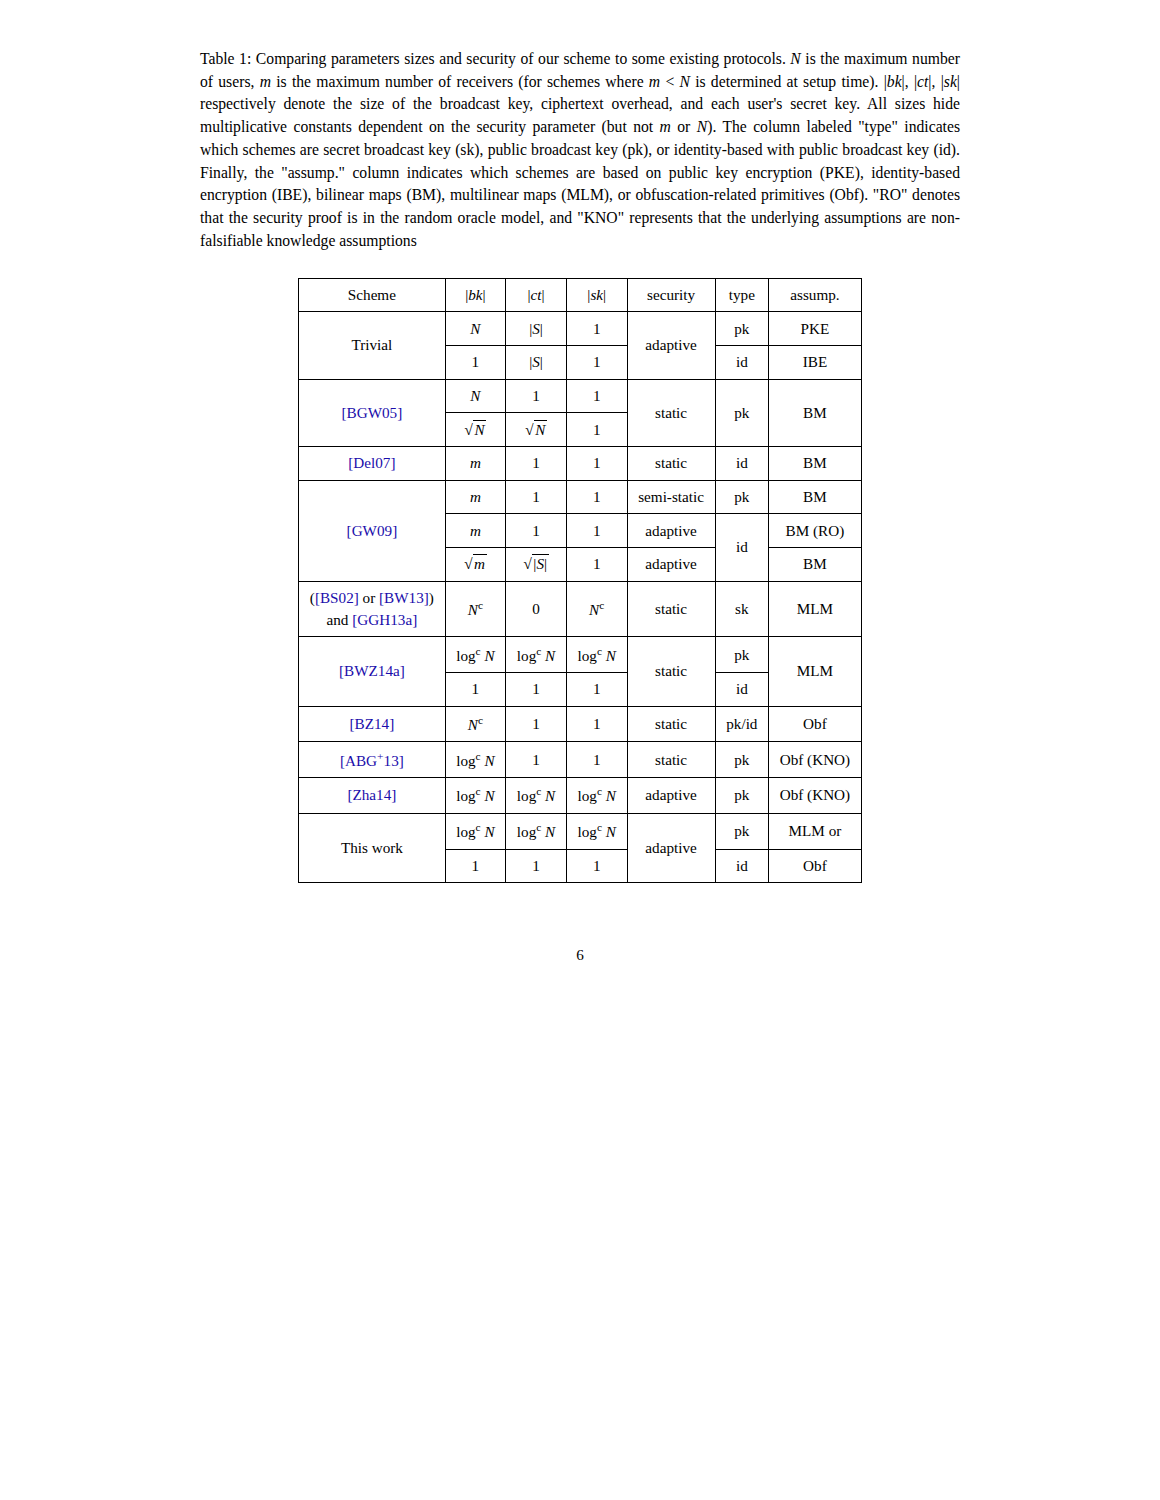Table 1: Comparing parameters sizes and security of our scheme to some existing protocols. N is the maximum number of users, m is the maximum number of receivers (for schemes where m < N is determined at setup time). |bk|, |ct|, |sk| respectively denote the size of the broadcast key, ciphertext overhead, and each user's secret key. All sizes hide multiplicative constants dependent on the security parameter (but not m or N). The column labeled "type" indicates which schemes are secret broadcast key (sk), public broadcast key (pk), or identity-based with public broadcast key (id). Finally, the "assump." column indicates which schemes are based on public key encryption (PKE), identity-based encryption (IBE), bilinear maps (BM), multilinear maps (MLM), or obfuscation-related primitives (Obf). "RO" denotes that the security proof is in the random oracle model, and "KNO" represents that the underlying assumptions are non-falsifiable knowledge assumptions
| Scheme | / bk / | / ct / | / sk / | security | type | assump. |
| --- | --- | --- | --- | --- | --- | --- |
| Trivial | N | / S / | 1 | adaptive | pk | PKE |
| 1 | / S / | 1 | id | IBE |
| [BGW05] | N | 1 | 1 | static | pk | BM |
| N | N | 1 |
| [Del07] | m | 1 | 1 | static | id | BM |
| [GW09] | m | 1 | 1 | semi-static | pk | BM |
| m | 1 | 1 | adaptive | id | BM (RO) |
| m | / S / | 1 | adaptive | BM |
| ( [BS02] or [BW13] ) and [GGH13a] | N c | 0 | N c | static | sk | MLM |
| [BWZ14a] | log c N | log c N | log c N | static | pk | MLM |
| 1 | 1 | 1 | id |
| [BZ14] | N c | 1 | 1 | static | pk/id | Obf |
| [ABG + 13] | log c N | 1 | 1 | static | pk | Obf (KNO) |
| [Zha14] | log c N | log c N | log c N | adaptive | pk | Obf (KNO) |
| This work | log c N | log c N | log c N | adaptive | pk | MLM or |
| 1 | 1 | 1 | id | Obf |
6